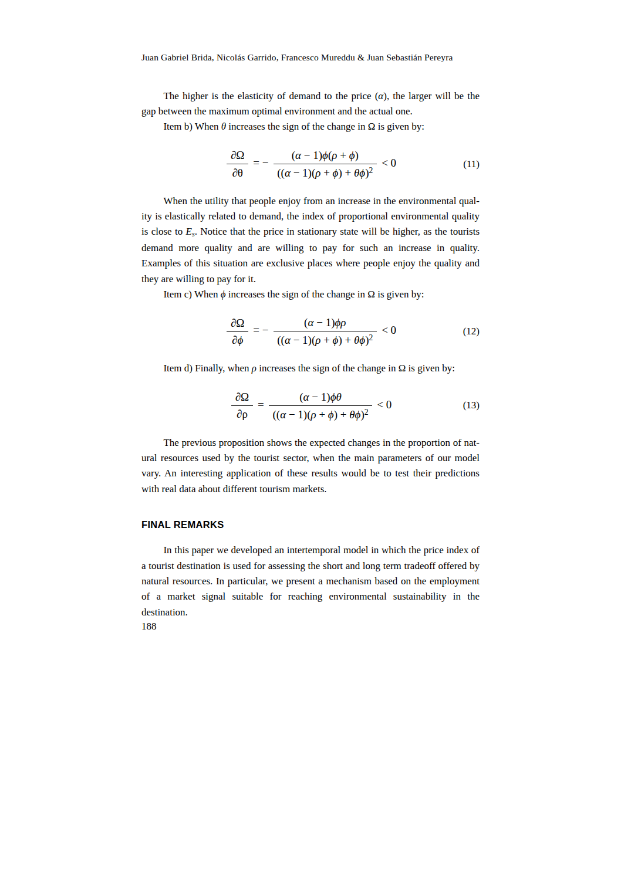Juan Gabriel Brida, Nicolás Garrido, Francesco Mureddu & Juan Sebastián Pereyra
The higher is the elasticity of demand to the price (α), the larger will be the gap between the maximum optimal environment and the actual one.
Item b) When θ increases the sign of the change in Ω is given by:
∂Ω ∂θ = − (α − 1)ϕ(ρ + ϕ) ((α − 1)(ρ + ϕ) + θϕ)2 < 0
(11)
When the utility that people enjoy from an increase in the environmental quality is elastically related to demand, the index of proportional environmental quality is close to Es. Notice that the price in stationary state will be higher, as the tourists demand more quality and are willing to pay for such an increase in quality. Examples of this situation are exclusive places where people enjoy the quality and they are willing to pay for it.
Item c) When ϕ increases the sign of the change in Ω is given by:
∂Ω ∂ϕ = − (α − 1)ϕρ ((α − 1)(ρ + ϕ) + θϕ)2 < 0
(12)
Item d) Finally, when ρ increases the sign of the change in Ω is given by:
∂Ω ∂ρ = (α − 1)ϕθ ((α − 1)(ρ + ϕ) + θϕ)2 < 0
(13)
The previous proposition shows the expected changes in the proportion of natural resources used by the tourist sector, when the main parameters of our model vary. An interesting application of these results would be to test their predictions with real data about different tourism markets.
FINAL REMARKS
In this paper we developed an intertemporal model in which the price index of a tourist destination is used for assessing the short and long term tradeoff offered by natural resources. In particular, we present a mechanism based on the employment of a market signal suitable for reaching environmental sustainability in the destination.
188